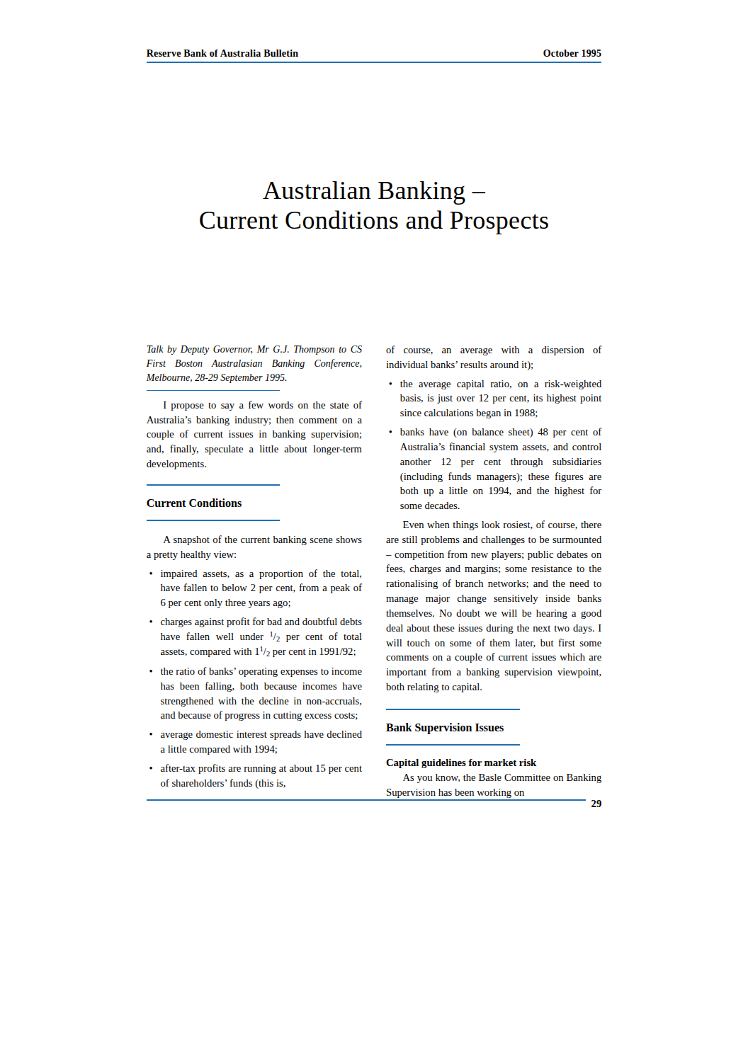Reserve Bank of Australia Bulletin
October 1995
Australian Banking –Current Conditions and Prospects
Talk by Deputy Governor, Mr G.J. Thompson to CS First Boston Australasian Banking Conference, Melbourne, 28-29 September 1995.
I propose to say a few words on the state of Australia’s banking industry; then comment on a couple of current issues in banking supervision; and, finally, speculate a little about longer-term developments.
Current Conditions
A snapshot of the current banking scene shows a pretty healthy view:
impaired assets, as a proportion of the total, have fallen to below 2 per cent, from a peak of 6 per cent only three years ago;
charges against profit for bad and doubtful debts have fallen well under 1/2 per cent of total assets, compared with 11/2 per cent in 1991/92;
the ratio of banks’ operating expenses to income has been falling, both because incomes have strengthened with the decline in non-accruals, and because of progress in cutting excess costs;
average domestic interest spreads have declined a little compared with 1994;
after-tax profits are running at about 15 per cent of shareholders’ funds (this is,
of course, an average with a dispersion of individual banks’ results around it);
the average capital ratio, on a risk-weighted basis, is just over 12 per cent, its highest point since calculations began in 1988;
banks have (on balance sheet) 48 per cent of Australia’s financial system assets, and control another 12 per cent through subsidiaries (including funds managers); these figures are both up a little on 1994, and the highest for some decades.
Even when things look rosiest, of course, there are still problems and challenges to be surmounted – competition from new players; public debates on fees, charges and margins; some resistance to the rationalising of branch networks; and the need to manage major change sensitively inside banks themselves. No doubt we will be hearing a good deal about these issues during the next two days. I will touch on some of them later, but first some comments on a couple of current issues which are important from a banking supervision viewpoint, both relating to capital.
Bank Supervision Issues
Capital guidelines for market risk
As you know, the Basle Committee on Banking Supervision has been working on
29